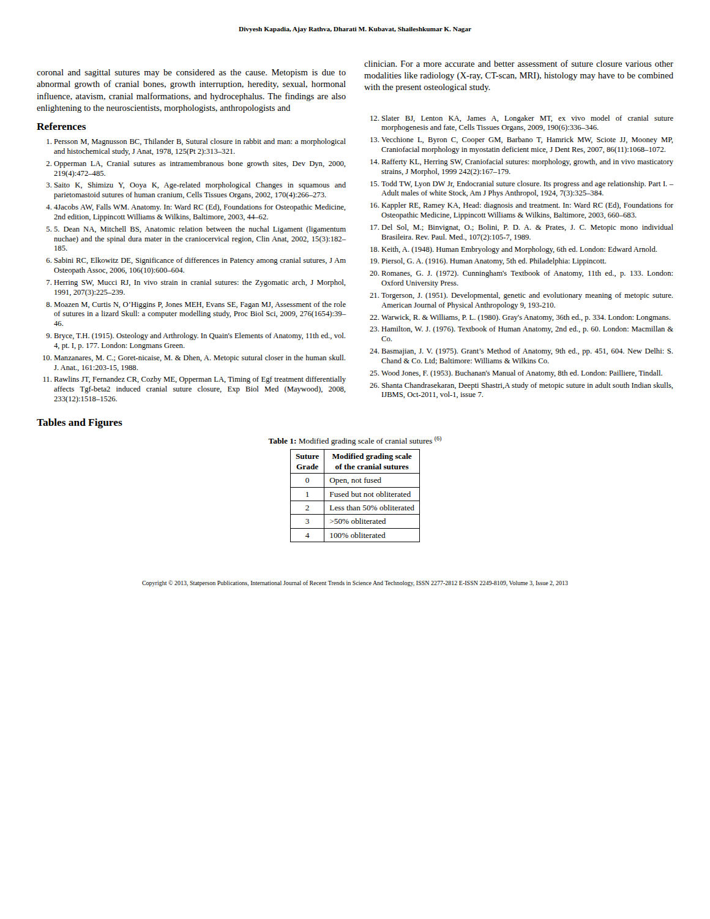Divyesh Kapadia, Ajay Rathva, Dharati M. Kubavat, Shaileshkumar K. Nagar
coronal and sagittal sutures may be considered as the cause. Metopism is due to abnormal growth of cranial bones, growth interruption, heredity, sexual, hormonal influence, atavism, cranial malformations, and hydrocephalus. The findings are also enlightening to the neuroscientists, morphologists, anthropologists and
clinician. For a more accurate and better assessment of suture closure various other modalities like radiology (X-ray, CT-scan, MRI), histology may have to be combined with the present osteological study.
References
Persson M, Magnusson BC, Thilander B, Sutural closure in rabbit and man: a morphological and histochemical study, J Anat, 1978, 125(Pt 2):313–321.
Opperman LA, Cranial sutures as intramembranous bone growth sites, Dev Dyn, 2000, 219(4):472–485.
Saito K, Shimizu Y, Ooya K, Age-related morphological Changes in squamous and parietomastoid sutures of human cranium, Cells Tissues Organs, 2002, 170(4):266–273.
4Jacobs AW, Falls WM. Anatomy. In: Ward RC (Ed), Foundations for Osteopathic Medicine, 2nd edition, Lippincott Williams & Wilkins, Baltimore, 2003, 44–62.
5. Dean NA, Mitchell BS, Anatomic relation between the nuchal Ligament (ligamentum nuchae) and the spinal dura mater in the craniocervical region, Clin Anat, 2002, 15(3):182–185.
Sabini RC, Elkowitz DE, Significance of differences in Patency among cranial sutures, J Am Osteopath Assoc, 2006, 106(10):600–604.
Herring SW, Mucci RJ, In vivo strain in cranial sutures: the Zygomatic arch, J Morphol, 1991, 207(3):225–239.
Moazen M, Curtis N, O’Higgins P, Jones MEH, Evans SE, Fagan MJ, Assessment of the role of sutures in a lizard Skull: a computer modelling study, Proc Biol Sci, 2009, 276(1654):39–46.
Bryce, T.H. (1915). Osteology and Arthrology. In Quain's Elements of Anatomy, 11th ed., vol. 4, pt. I, p. 177. London: Longmans Green.
Manzanares, M. C.; Goret-nicaise, M. & Dhen, A. Metopic sutural closer in the human skull. J. Anat., 161:203-15, 1988.
Rawlins JT, Fernandez CR, Cozby ME, Opperman LA, Timing of Egf treatment differentially affects Tgf-beta2 induced cranial suture closure, Exp Biol Med (Maywood), 2008, 233(12):1518–1526.
Slater BJ, Lenton KA, James A, Longaker MT, ex vivo model of cranial suture morphogenesis and fate, Cells Tissues Organs, 2009, 190(6):336–346.
Vecchione L, Byron C, Cooper GM, Barbano T, Hamrick MW, Sciote JJ, Mooney MP, Craniofacial morphology in myostatin deficient mice, J Dent Res, 2007, 86(11):1068–1072.
Rafferty KL, Herring SW, Craniofacial sutures: morphology, growth, and in vivo masticatory strains, J Morphol, 1999 242(2):167–179.
Todd TW, Lyon DW Jr, Endocranial suture closure. Its progress and age relationship. Part I. – Adult males of white Stock, Am J Phys Anthropol, 1924, 7(3):325–384.
Kappler RE, Ramey KA, Head: diagnosis and treatment. In: Ward RC (Ed), Foundations for Osteopathic Medicine, Lippincott Williams & Wilkins, Baltimore, 2003, 660–683.
Del Sol, M.; Binvignat, O.; Bolini, P. D. A. & Prates, J. C. Metopic mono individual Brasileira. Rev. Paul. Med., 107(2):105-7, 1989.
Keith, A. (1948). Human Embryology and Morphology, 6th ed. London: Edward Arnold.
Piersol, G. A. (1916). Human Anatomy, 5th ed. Philadelphia: Lippincott.
Romanes, G. J. (1972). Cunningham's Textbook of Anatomy, 11th ed., p. 133. London: Oxford University Press.
Torgerson, J. (1951). Developmental, genetic and evolutionary meaning of metopic suture. American Journal of Physical Anthropology 9, 193-210.
Warwick, R. & Williams, P. L. (1980). Gray's Anatomy, 36th ed., p. 334. London: Longmans.
Hamilton, W. J. (1976). Textbook of Human Anatomy, 2nd ed., p. 60. London: Macmillan & Co.
Basmajian, J. V. (1975). Grant’s Method of Anatomy, 9th ed., pp. 451, 604. New Delhi: S. Chand & Co. Ltd; Baltimore: Williams & Wilkins Co.
Wood Jones, F. (1953). Buchanan's Manual of Anatomy, 8th ed. London: Pailliere, Tindall.
Shanta Chandrasekaran, Deepti Shastri,A study of metopic suture in adult south Indian skulls, IJBMS, Oct-2011, vol-1, issue 7.
Tables and Figures
Table 1: Modified grading scale of cranial sutures (6)
| Suture Grade | Modified grading scale of the cranial sutures |
| --- | --- |
| 0 | Open, not fused |
| 1 | Fused but not obliterated |
| 2 | Less than 50% obliterated |
| 3 | >50% obliterated |
| 4 | 100% obliterated |
Copyright © 2013, Statperson Publications, International Journal of Recent Trends in Science And Technology, ISSN 2277-2812 E-ISSN 2249-8109, Volume 3, Issue 2, 2013